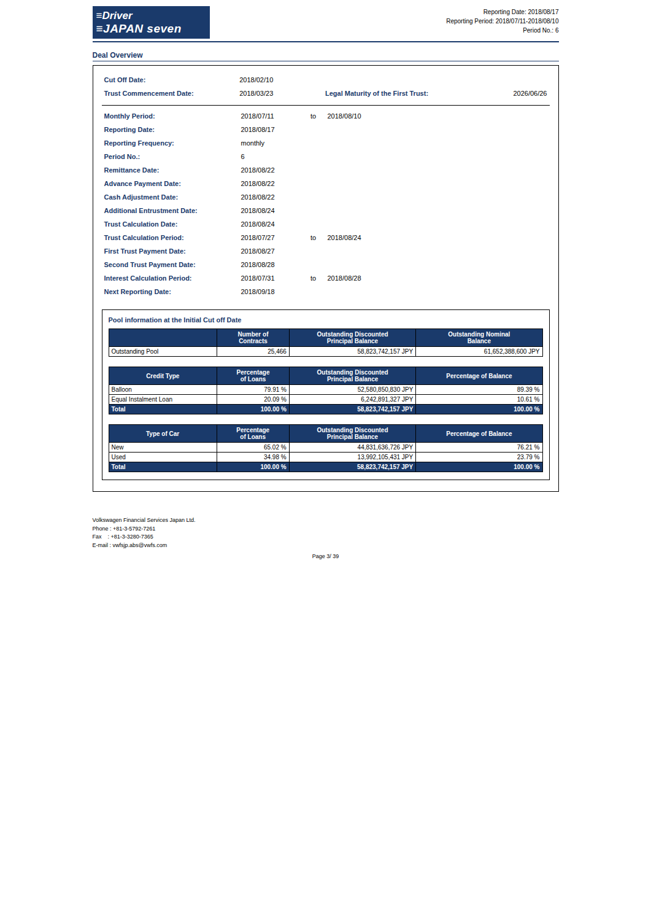≡Driver
≡JAPAN seven
Reporting Date: 2018/08/17
Reporting Period: 2018/07/11-2018/08/10
Period No.: 6
Deal Overview
| Cut Off Date: | 2018/02/10 | | | | |
| Trust Commencement Date: | 2018/03/23 | | Legal Maturity of the First Trust: | 2026/06/26 |
| Monthly Period: | 2018/07/11 | to | 2018/08/10 | |
| Reporting Date: | 2018/08/17 | | | |
| Reporting Frequency: | monthly | | | |
| Period No.: | 6 | | | |
| Remittance Date: | 2018/08/22 | | | |
| Advance Payment Date: | 2018/08/22 | | | |
| Cash Adjustment Date: | 2018/08/22 | | | |
| Additional Entrustment Date: | 2018/08/24 | | | |
| Trust Calculation Date: | 2018/08/24 | | | |
| Trust Calculation Period: | 2018/07/27 | to | 2018/08/24 | |
| First Trust Payment Date: | 2018/08/27 | | | |
| Second Trust Payment Date: | 2018/08/28 | | | |
| Interest Calculation Period: | 2018/07/31 | to | 2018/08/28 | |
| Next Reporting Date: | 2018/09/18 | | | |
Pool information at the Initial Cut off Date
| | Number of Contracts | Outstanding Discounted Principal Balance | Outstanding Nominal Balance |
| --- | --- | --- | --- |
| Outstanding Pool | 25,466 | 58,823,742,157 JPY | 61,652,388,600 JPY |
| Credit Type | Percentage of Loans | Outstanding Discounted Principal Balance | Percentage of Balance |
| --- | --- | --- | --- |
| Balloon | 79.91 % | 52,580,850,830 JPY | 89.39 % |
| Equal Instalment Loan | 20.09 % | 6,242,891,327 JPY | 10.61 % |
| Total | 100.00 % | 58,823,742,157 JPY | 100.00 % |
| Type of Car | Percentage of Loans | Outstanding Discounted Principal Balance | Percentage of Balance |
| --- | --- | --- | --- |
| New | 65.02 % | 44,831,636,726 JPY | 76.21 % |
| Used | 34.98 % | 13,992,105,431 JPY | 23.79 % |
| Total | 100.00 % | 58,823,742,157 JPY | 100.00 % |
Volkswagen Financial Services Japan Ltd.
Phone : +81-3-5792-7261
Fax : +81-3-3280-7365
E-mail : vwfsjp.abs@vwfs.com
Page 3/ 39